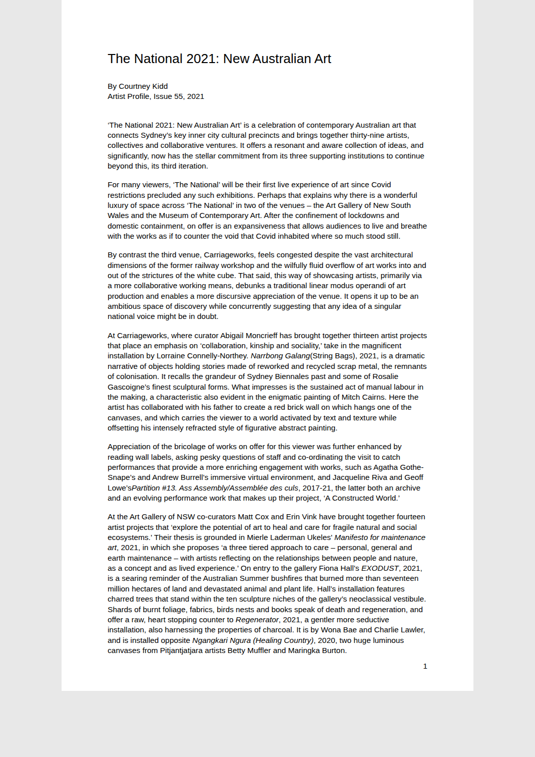The National 2021: New Australian Art
By Courtney Kidd
Artist Profile, Issue 55, 2021
‘The National 2021: New Australian Art’ is a celebration of contemporary Australian art that connects Sydney’s key inner city cultural precincts and brings together thirty-nine artists, collectives and collaborative ventures. It offers a resonant and aware collection of ideas, and significantly, now has the stellar commitment from its three supporting institutions to continue beyond this, its third iteration.
For many viewers, ‘The National’ will be their first live experience of art since Covid restrictions precluded any such exhibitions. Perhaps that explains why there is a wonderful luxury of space across ‘The National’ in two of the venues – the Art Gallery of New South Wales and the Museum of Contemporary Art. After the confinement of lockdowns and domestic containment, on offer is an expansiveness that allows audiences to live and breathe with the works as if to counter the void that Covid inhabited where so much stood still.
By contrast the third venue, Carriageworks, feels congested despite the vast architectural dimensions of the former railway workshop and the wilfully fluid overflow of art works into and out of the strictures of the white cube. That said, this way of showcasing artists, primarily via a more collaborative working means, debunks a traditional linear modus operandi of art production and enables a more discursive appreciation of the venue. It opens it up to be an ambitious space of discovery while concurrently suggesting that any idea of a singular national voice might be in doubt.
At Carriageworks, where curator Abigail Moncrieff has brought together thirteen artist projects that place an emphasis on ‘collaboration, kinship and sociality,’ take in the magnificent installation by Lorraine Connelly-Northey. Narrbong Galang(String Bags), 2021, is a dramatic narrative of objects holding stories made of reworked and recycled scrap metal, the remnants of colonisation. It recalls the grandeur of Sydney Biennales past and some of Rosalie Gascoigne’s finest sculptural forms. What impresses is the sustained act of manual labour in the making, a characteristic also evident in the enigmatic painting of Mitch Cairns. Here the artist has collaborated with his father to create a red brick wall on which hangs one of the canvases, and which carries the viewer to a world activated by text and texture while offsetting his intensely refracted style of figurative abstract painting.
Appreciation of the bricolage of works on offer for this viewer was further enhanced by reading wall labels, asking pesky questions of staff and co-ordinating the visit to catch performances that provide a more enriching engagement with works, such as Agatha Gothe-Snape’s and Andrew Burrell’s immersive virtual environment, and Jacqueline Riva and Geoff Lowe’sPartition #13. Ass Assembly/Assemblée des culs, 2017-21, the latter both an archive and an evolving performance work that makes up their project, ‘A Constructed World.’
At the Art Gallery of NSW co-curators Matt Cox and Erin Vink have brought together fourteen artist projects that ‘explore the potential of art to heal and care for fragile natural and social ecosystems.’ Their thesis is grounded in Mierle Laderman Ukeles’ Manifesto for maintenance art, 2021, in which she proposes ‘a three tiered approach to care – personal, general and earth maintenance – with artists reflecting on the relationships between people and nature, as a concept and as lived experience.’ On entry to the gallery Fiona Hall’s EXODUST, 2021, is a searing reminder of the Australian Summer bushfires that burned more than seventeen million hectares of land and devastated animal and plant life. Hall’s installation features charred trees that stand within the ten sculpture niches of the gallery’s neoclassical vestibule. Shards of burnt foliage, fabrics, birds nests and books speak of death and regeneration, and offer a raw, heart stopping counter to Regenerator, 2021, a gentler more seductive installation, also harnessing the properties of charcoal. It is by Wona Bae and Charlie Lawler, and is installed opposite Ngangkari Ngura (Healing Country), 2020, two huge luminous canvases from Pitjantjatjara artists Betty Muffler and Maringka Burton.
1